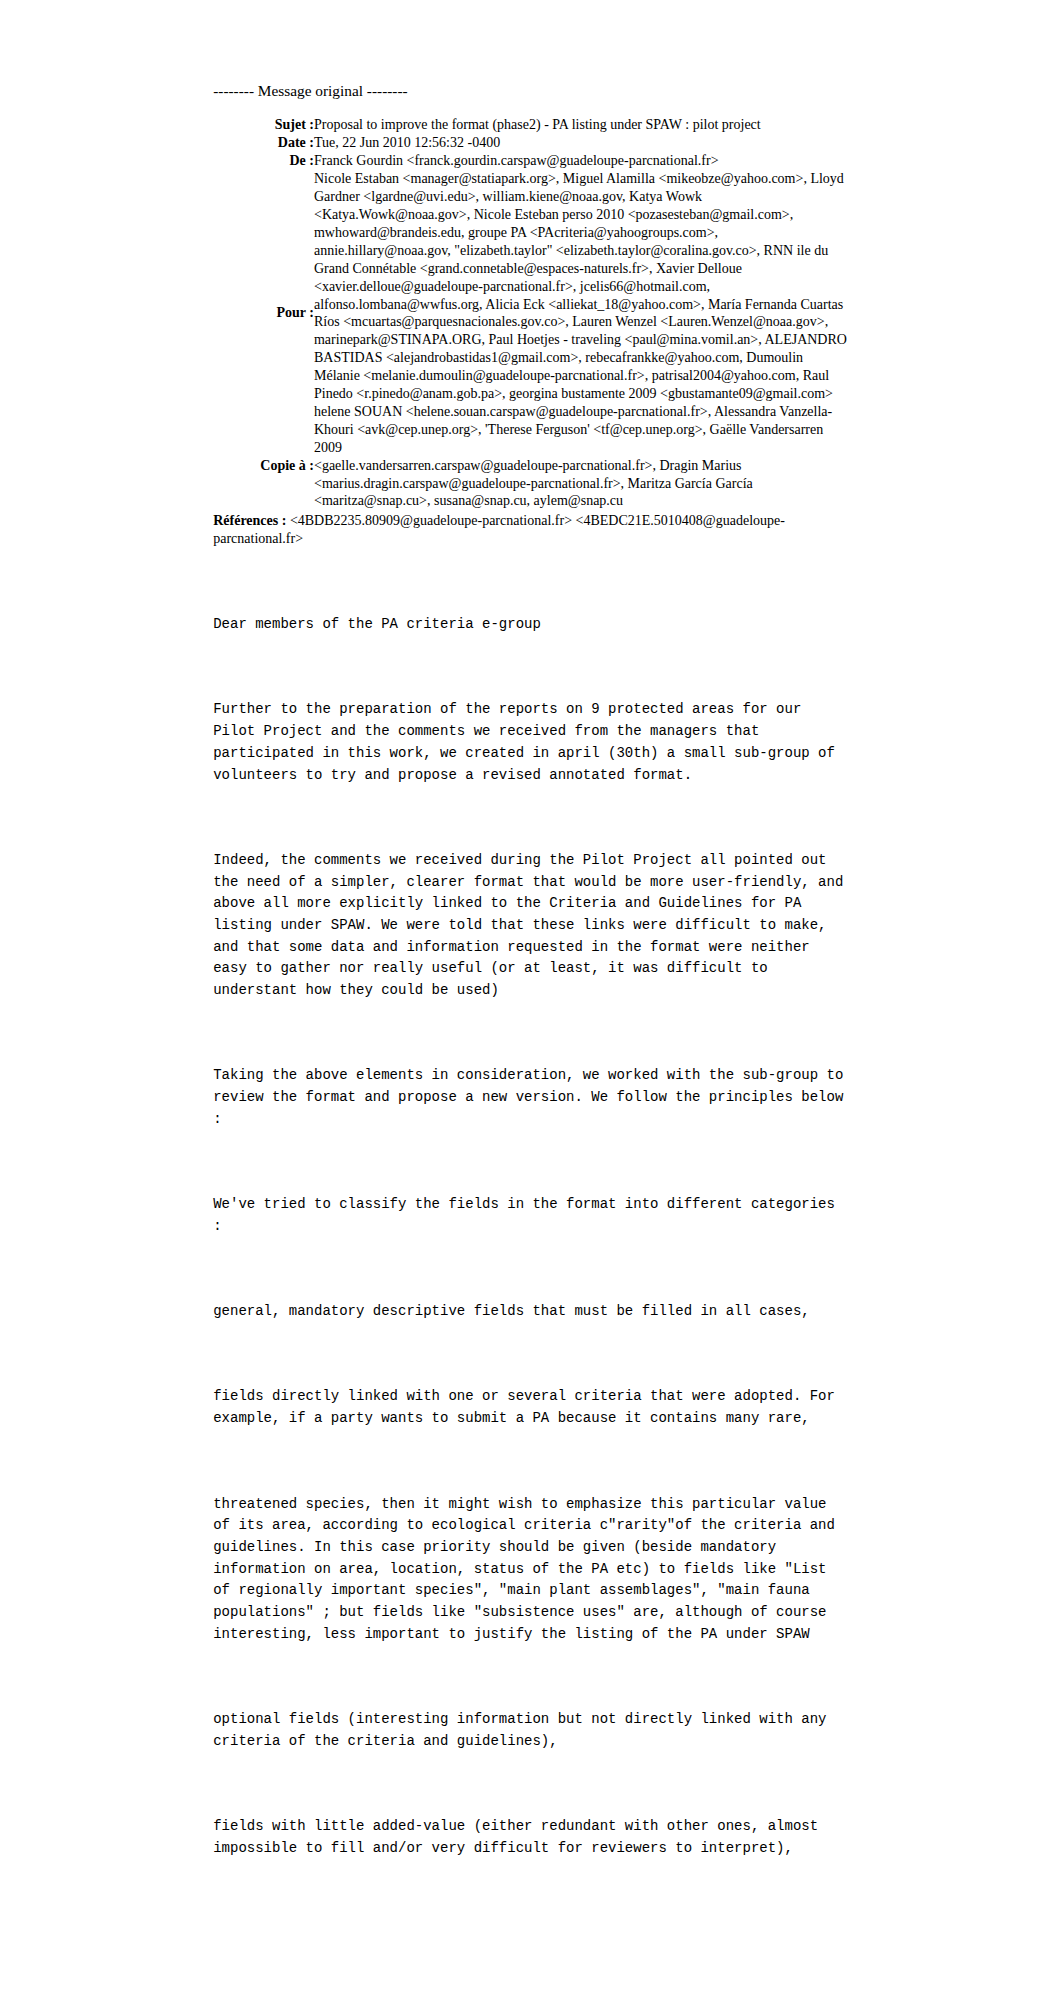-------- Message original --------
| Sujet : | Proposal to improve the format (phase2) - PA listing under SPAW : pilot project |
| Date : | Tue, 22 Jun 2010 12:56:32 -0400 |
| De : | Franck Gourdin <franck.gourdin.carspaw@guadeloupe-parcnational.fr> |
| Pour : | Nicole Estaban <manager@statiapark.org>, Miguel Alamilla <mikeobze@yahoo.com>, Lloyd Gardner <lgardne@uvi.edu>, william.kiene@noaa.gov, Katya Wowk <Katya.Wowk@noaa.gov>, Nicole Esteban perso 2010 <pozasesteban@gmail.com>, mwhoward@brandeis.edu, groupe PA <PAcriteria@yahoogroups.com>, annie.hillary@noaa.gov, "elizabeth.taylor" <elizabeth.taylor@coralina.gov.co>, RNN ile du Grand Connétable <grand.connetable@espaces-naturels.fr>, Xavier Delloue <xavier.delloue@guadeloupe-parcnational.fr>, jcelis66@hotmail.com, alfonso.lombana@wwfus.org, Alicia Eck <alliekat_18@yahoo.com>, María Fernanda Cuartas Ríos <mcuartas@parquesnacionales.gov.co>, Lauren Wenzel <Lauren.Wenzel@noaa.gov>, marinepark@STINAPA.ORG, Paul Hoetjes - traveling <paul@mina.vomil.an>, ALEJANDRO BASTIDAS <alejandrobastidas1@gmail.com>, rebecafrankke@yahoo.com, Dumoulin Mélanie <melanie.dumoulin@guadeloupe-parcnational.fr>, patrisal2004@yahoo.com, Raul Pinedo <r.pinedo@anam.gob.pa>, georgina bustamente 2009 <gbustamante09@gmail.com> helene SOUAN <helene.souan.carspaw@guadeloupe-parcnational.fr>, Alessandra Vanzella-Khouri <avk@cep.unep.org>, 'Therese Ferguson' <tf@cep.unep.org>, Gaëlle Vandersarren 2009 |
| Copie à : | <gaelle.vandersarren.carspaw@guadeloupe-parcnational.fr>, Dragin Marius <marius.dragin.carspaw@guadeloupe-parcnational.fr>, Maritza García García <maritza@snap.cu>, susana@snap.cu, aylem@snap.cu |
Références : <4BDB2235.80909@guadeloupe-parcnational.fr> <4BEDC21E.5010408@guadeloupe-parcnational.fr>
Dear members of the PA criteria e-group
Further to the preparation of the reports on 9 protected areas for our Pilot Project and the comments we received from the managers that participated in this work, we created in april (30th) a small sub-group of volunteers to try and propose a revised annotated format.
Indeed, the comments we received during the Pilot Project all pointed out the need of a simpler, clearer format that would be more user-friendly, and above all more explicitly linked to the Criteria and Guidelines for PA listing under SPAW. We were told that these links were difficult to make, and that some data and information requested in the format were neither easy to gather nor really useful (or at least, it was difficult to understant how they could be used)
Taking the above elements in consideration, we worked with the sub-group to review the format and propose a new version. We follow the principles below :
We've tried to classify the fields in the format into different categories :
general, mandatory descriptive fields that must be filled in all cases,
fields directly linked with one or several criteria that were adopted. For example, if a party wants to submit a PA because it contains many rare,
threatened species, then it might wish to emphasize this particular value of its area, according to ecological criteria c"rarity"of the criteria and guidelines. In this case priority should be given (beside mandatory information on area, location, status of the PA etc) to fields like "List of regionally important species", "main plant assemblages", "main fauna populations" ; but fields like "subsistence uses" are, although of course interesting, less important to justify the listing of the PA under SPAW
optional fields (interesting information but not directly linked with any criteria of the criteria and guidelines),
fields with little added-value (either redundant with other ones, almost impossible to fill and/or very difficult for reviewers to interpret),